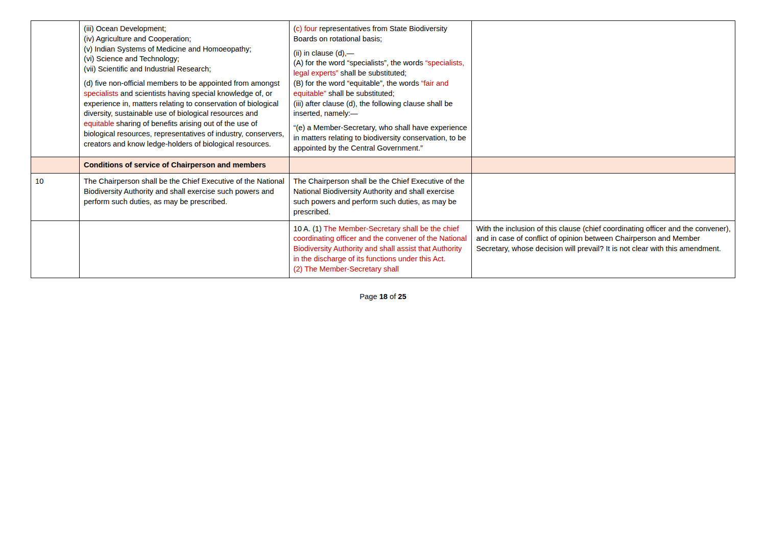| | (iii) Ocean Development; (iv) Agriculture and Cooperation; (v) Indian Systems of Medicine and Homoeopathy; (vi) Science and Technology; (vii) Scientific and Industrial Research; (d) five non-official members to be appointed from amongst specialists and scientists having special knowledge of, or experience in, matters relating to conservation of biological diversity, sustainable use of biological resources and equitable sharing of benefits arising out of the use of biological resources, representatives of industry, conservers, creators and know ledge-holders of biological resources. | ( c) four representatives from State Biodiversity Boards on rotational basis; (ii) in clause (d),— (A) for the word “specialists”, the words “specialists, legal experts” shall be substituted; (B) for the word “equitable”, the words “fair and equitable” shall be substituted; (iii) after clause (d), the following clause shall be inserted, namely:— “(e) a Member-Secretary, who shall have experience in matters relating to biodiversity conservation, to be appointed by the Central Government.” | |
| | Conditions of service of Chairperson and members | | |
| 10 | The Chairperson shall be the Chief Executive of the National Biodiversity Authority and shall exercise such powers and perform such duties, as may be prescribed. | The Chairperson shall be the Chief Executive of the National Biodiversity Authority and shall exercise such powers and perform such duties, as may be prescribed. | |
| | | 10 A. (1) The Member-Secretary shall be the chief coordinating officer and the convener of the National Biodiversity Authority and shall assist that Authority in the discharge of its functions under this Act. (2) The Member-Secretary shall | With the inclusion of this clause (chief coordinating officer and the convener), and in case of conflict of opinion between Chairperson and Member Secretary, whose decision will prevail? It is not clear with this amendment. |
Page 18 of 25